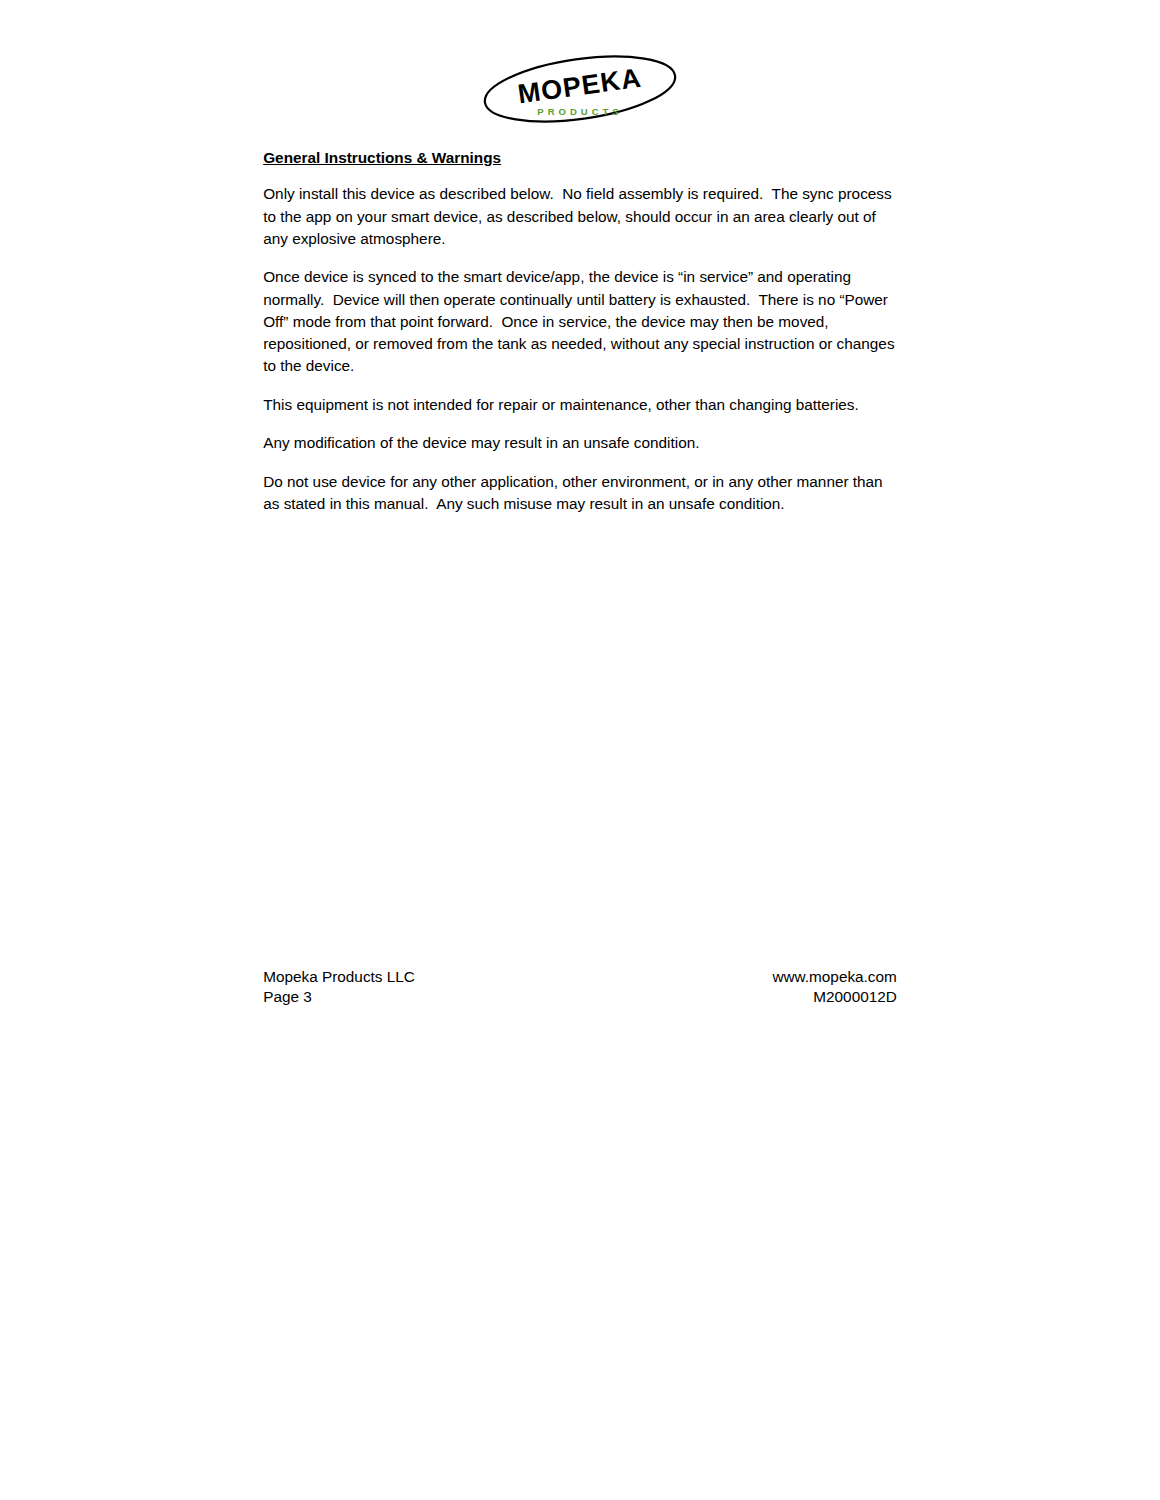MOPEKA PRODUCTS
General Instructions & Warnings
Only install this device as described below. No field assembly is required. The sync process to the app on your smart device, as described below, should occur in an area clearly out of any explosive atmosphere.
Once device is synced to the smart device/app, the device is “in service” and operating normally. Device will then operate continually until battery is exhausted. There is no “Power Off” mode from that point forward. Once in service, the device may then be moved, repositioned, or removed from the tank as needed, without any special instruction or changes to the device.
This equipment is not intended for repair or maintenance, other than changing batteries.
Any modification of the device may result in an unsafe condition.
Do not use device for any other application, other environment, or in any other manner than as stated in this manual. Any such misuse may result in an unsafe condition.
Mopeka Products LLC
www.mopeka.com
Page 3
M2000012D